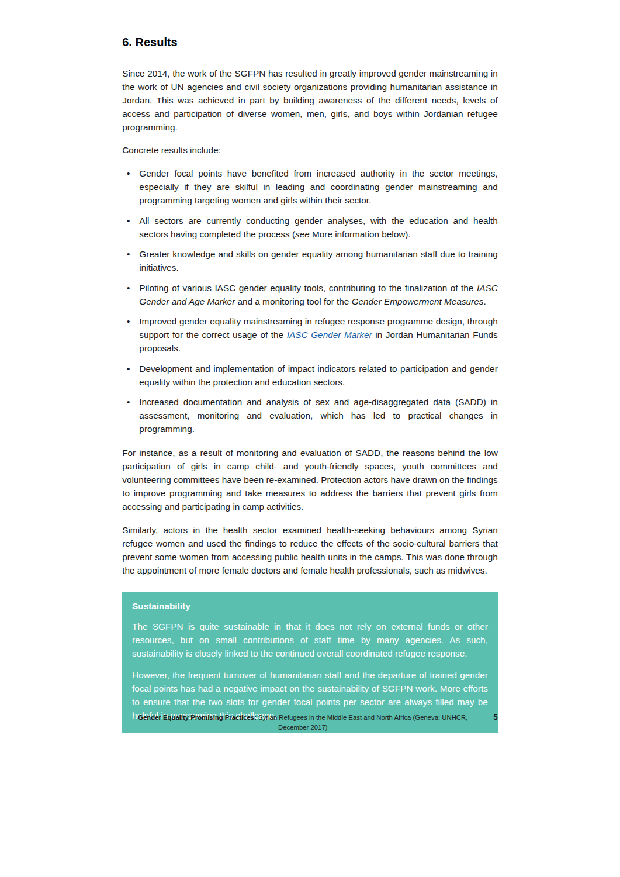6. Results
Since 2014, the work of the SGFPN has resulted in greatly improved gender mainstreaming in the work of UN agencies and civil society organizations providing humanitarian assistance in Jordan. This was achieved in part by building awareness of the different needs, levels of access and participation of diverse women, men, girls, and boys within Jordanian refugee programming.
Concrete results include:
Gender focal points have benefited from increased authority in the sector meetings, especially if they are skilful in leading and coordinating gender mainstreaming and programming targeting women and girls within their sector.
All sectors are currently conducting gender analyses, with the education and health sectors having completed the process (see More information below).
Greater knowledge and skills on gender equality among humanitarian staff due to training initiatives.
Piloting of various IASC gender equality tools, contributing to the finalization of the IASC Gender and Age Marker and a monitoring tool for the Gender Empowerment Measures.
Improved gender equality mainstreaming in refugee response programme design, through support for the correct usage of the IASC Gender Marker in Jordan Humanitarian Funds proposals.
Development and implementation of impact indicators related to participation and gender equality within the protection and education sectors.
Increased documentation and analysis of sex and age-disaggregated data (SADD) in assessment, monitoring and evaluation, which has led to practical changes in programming.
For instance, as a result of monitoring and evaluation of SADD, the reasons behind the low participation of girls in camp child- and youth-friendly spaces, youth committees and volunteering committees have been re-examined. Protection actors have drawn on the findings to improve programming and take measures to address the barriers that prevent girls from accessing and participating in camp activities.
Similarly, actors in the health sector examined health-seeking behaviours among Syrian refugee women and used the findings to reduce the effects of the socio-cultural barriers that prevent some women from accessing public health units in the camps. This was done through the appointment of more female doctors and female health professionals, such as midwives.
Sustainability
The SGFPN is quite sustainable in that it does not rely on external funds or other resources, but on small contributions of staff time by many agencies. As such, sustainability is closely linked to the continued overall coordinated refugee response.
However, the frequent turnover of humanitarian staff and the departure of trained gender focal points has had a negative impact on the sustainability of SGFPN work. More efforts to ensure that the two slots for gender focal points per sector are always filled may be helpful in overcoming this challenge.
Gender Equality Promising Practices: Syrian Refugees in the Middle East and North Africa (Geneva: UNHCR, December 2017)
5